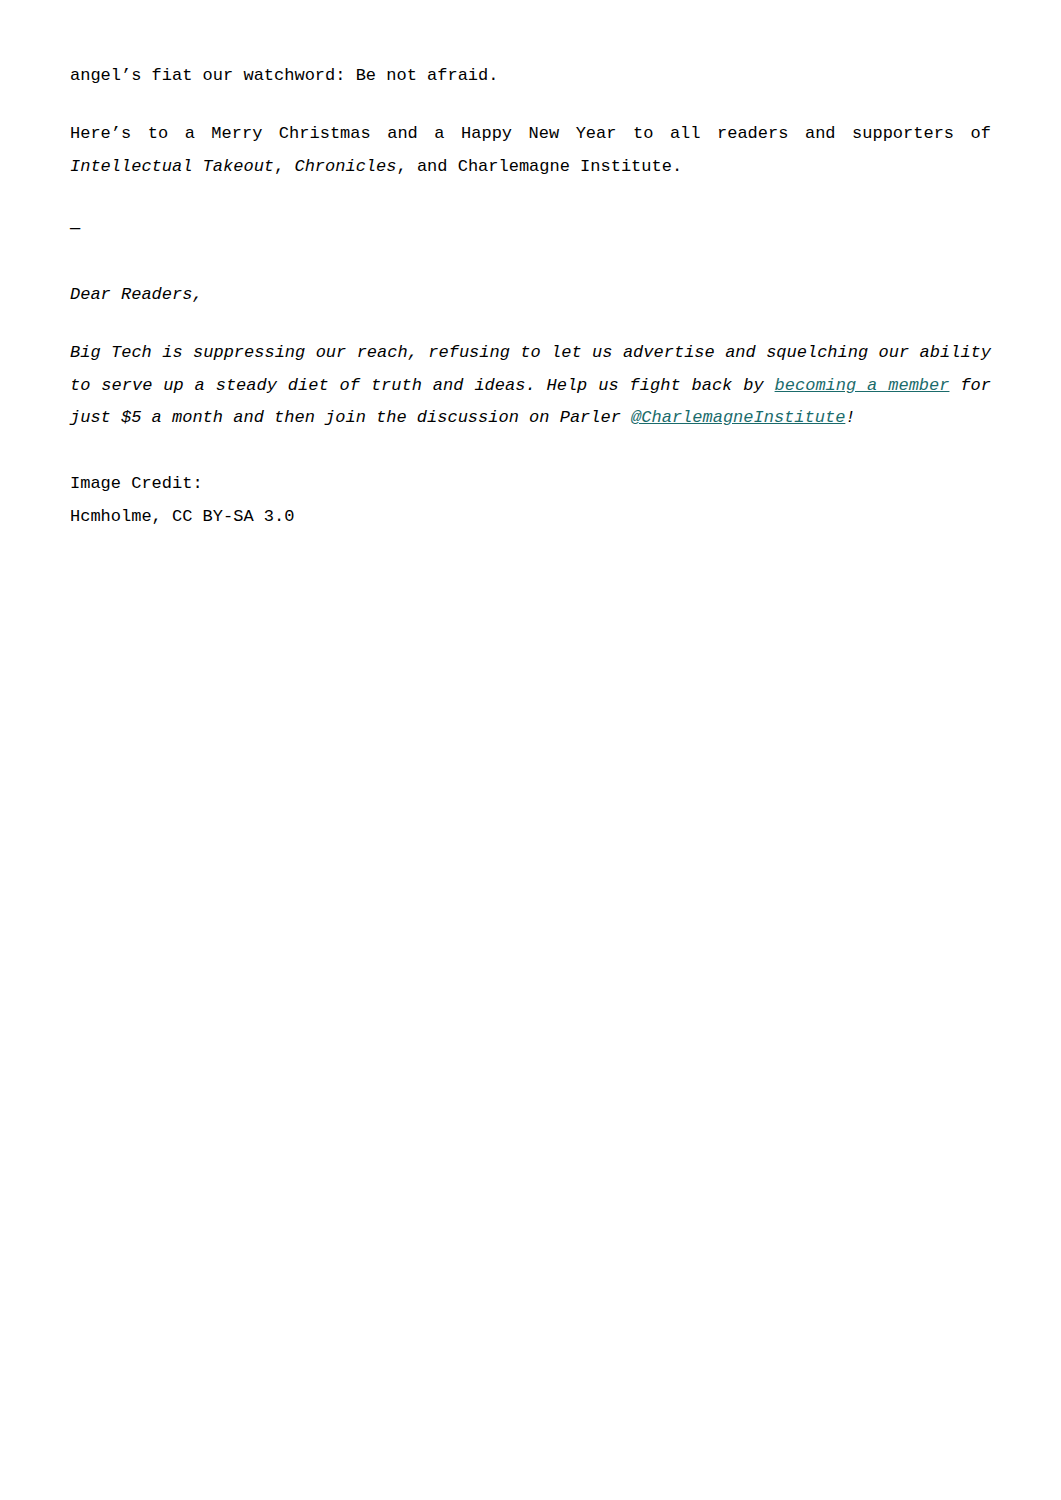angel’s fiat our watchword: Be not afraid.
Here’s to a Merry Christmas and a Happy New Year to all readers and supporters of Intellectual Takeout, Chronicles, and Charlemagne Institute.
—
Dear Readers,
Big Tech is suppressing our reach, refusing to let us advertise and squelching our ability to serve up a steady diet of truth and ideas. Help us fight back by becoming a member for just $5 a month and then join the discussion on Parler @CharlemagneInstitute!
Image Credit:
Hcmholme, CC BY-SA 3.0